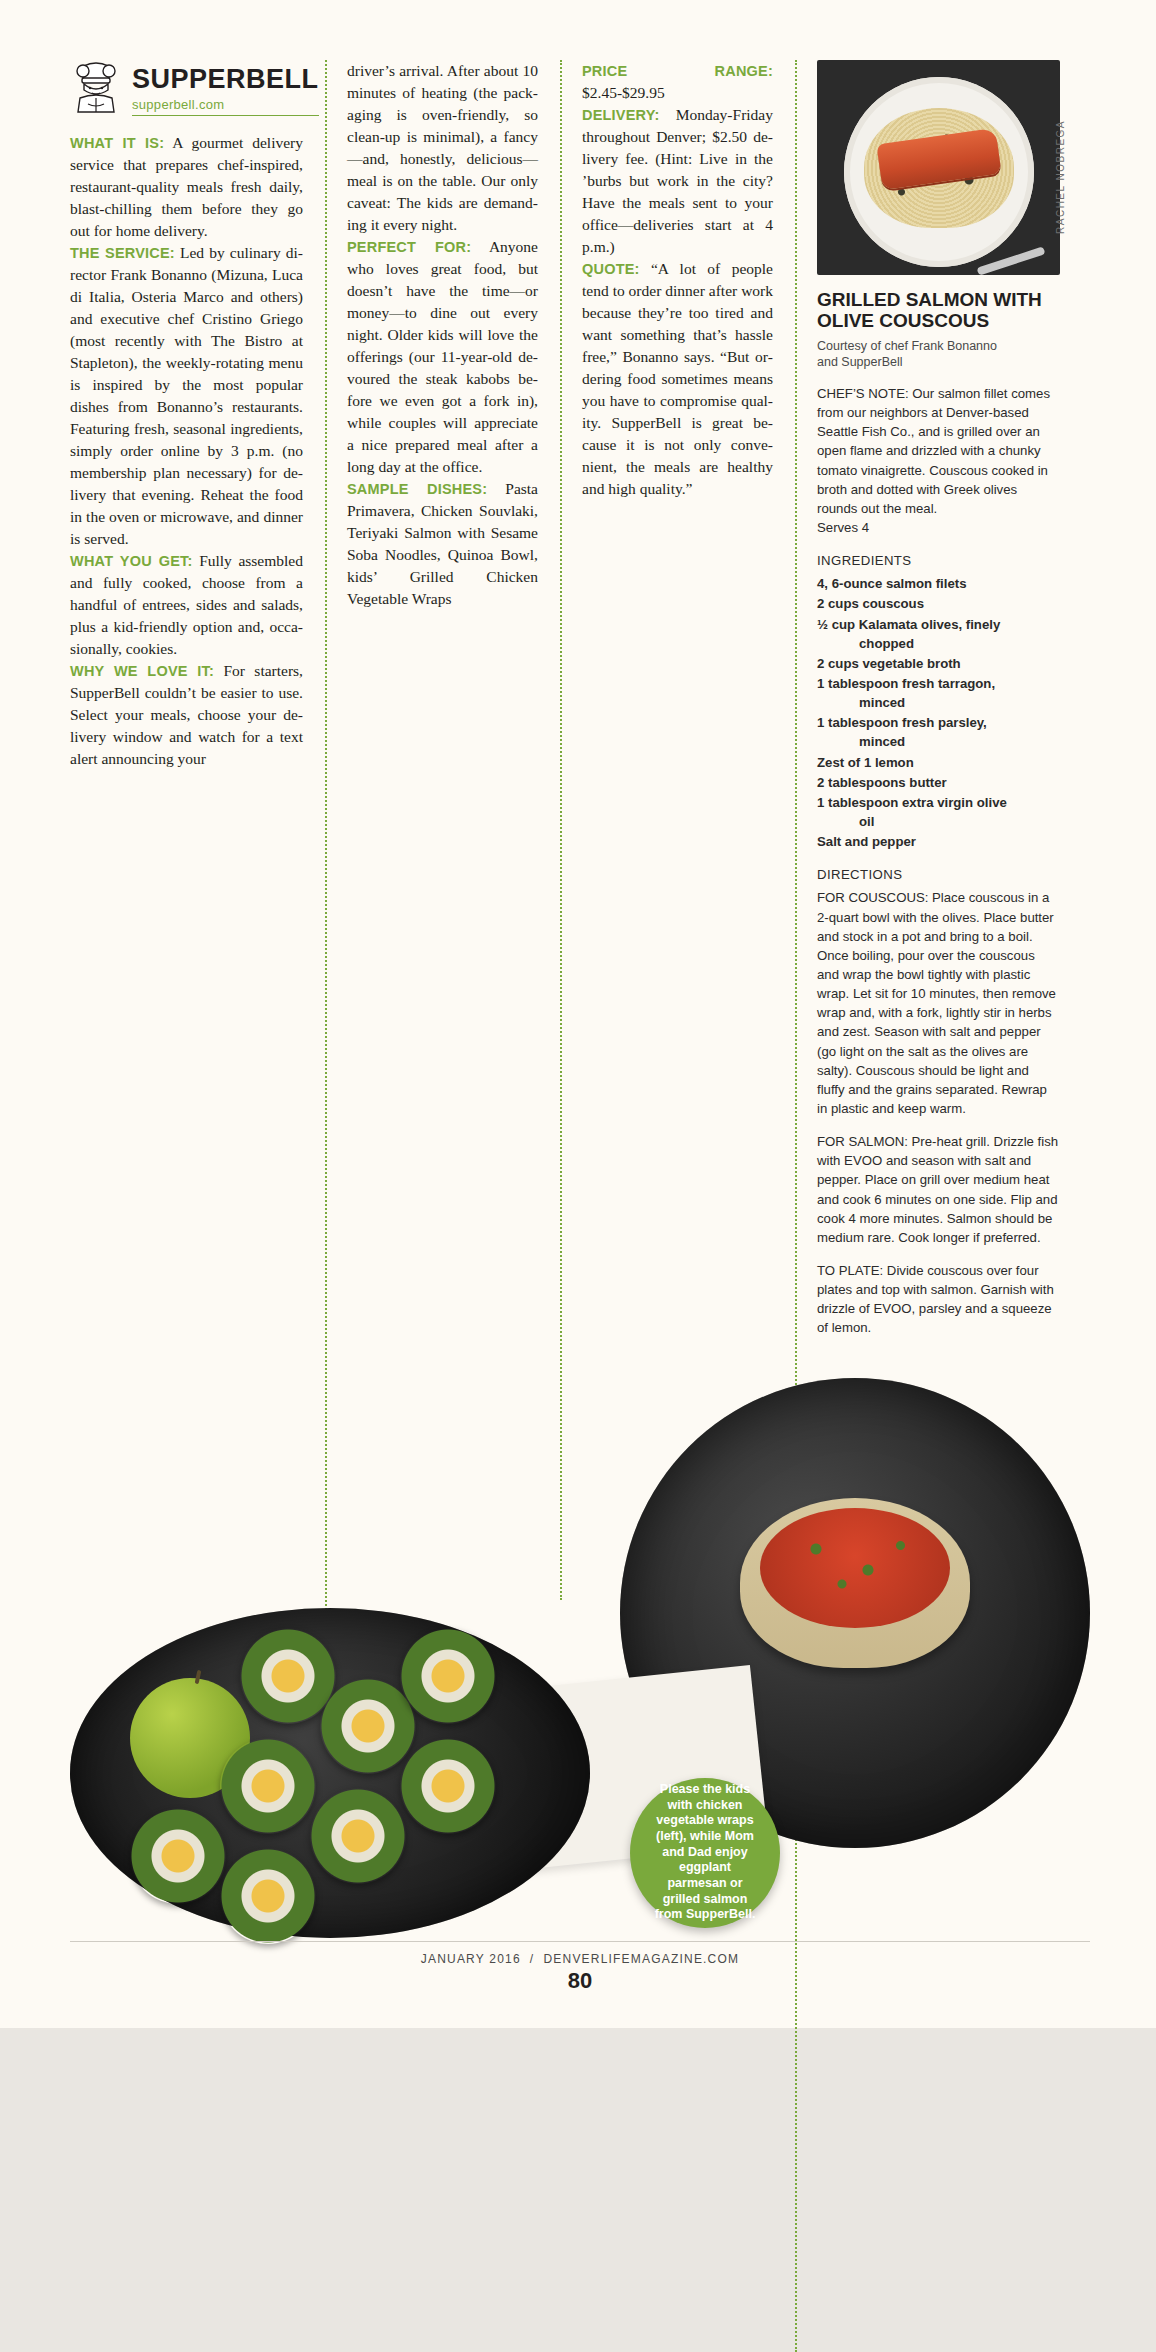SupperBell
supperbell.com
What it is: A gourmet delivery service that prepares chef-inspired, restaurant-quality meals fresh daily, blast-chilling them before they go out for home delivery.
The service: Led by culinary director Frank Bonanno (Mizuna, Luca di Italia, Osteria Marco and others) and executive chef Cristino Griego (most recently with The Bistro at Stapleton), the weekly-rotating menu is inspired by the most popular dishes from Bonanno’s restaurants. Featuring fresh, seasonal ingredients, simply order online by 3 p.m. (no membership plan necessary) for delivery that evening. Reheat the food in the oven or microwave, and dinner is served.
What you get: Fully assembled and fully cooked, choose from a handful of entrees, sides and salads, plus a kid-friendly option and, occasionally, cookies.
Why we love it: For starters, SupperBell couldn’t be easier to use. Select your meals, choose your delivery window and watch for a text alert announcing your
driver’s arrival. After about 10 minutes of heating (the packaging is oven-friendly, so clean-up is minimal), a fancy—and, honestly, delicious—meal is on the table. Our only caveat: The kids are demanding it every night.
Perfect for: Anyone who loves great food, but doesn’t have the time—or money—to dine out every night. Older kids will love the offerings (our 11-year-old devoured the steak kabobs before we even got a fork in), while couples will appreciate a nice prepared meal after a long day at the office.
Sample dishes: Pasta Primavera, Chicken Souvlaki, Teriyaki Salmon with Sesame Soba Noodles, Quinoa Bowl, kids’ Grilled Chicken Vegetable Wraps
Price range: $2.45-$29.95
Delivery: Monday-Friday throughout Denver; $2.50 delivery fee. (Hint: Live in the ’burbs but work in the city? Have the meals sent to your office—deliveries start at 4 p.m.)
Quote: “A lot of people tend to order dinner after work because they’re too tired and want something that’s hassle free,” Bonanno says. “But ordering food sometimes means you have to compromise quality. SupperBell is great because it is not only convenient, the meals are healthy and high quality.”
Rachel Nobrega
Grilled Salmon with Olive Couscous
Courtesy of chef Frank Bonanno
and SupperBell
CHEF’S NOTE: Our salmon fillet comes from our neighbors at Denver-based Seattle Fish Co., and is grilled over an open flame and drizzled with a chunky tomato vinaigrette. Couscous cooked in broth and dotted with Greek olives rounds out the meal.
Serves 4
Ingredients
4, 6-ounce salmon filets
2 cups couscous
½ cup Kalamata olives, finely chopped
2 cups vegetable broth
1 tablespoon fresh tarragon, minced
1 tablespoon fresh parsley, minced
Zest of 1 lemon
2 tablespoons butter
1 tablespoon extra virgin olive oil
Salt and pepper
Directions
FOR COUSCOUS: Place couscous in a 2-quart bowl with the olives. Place butter and stock in a pot and bring to a boil. Once boiling, pour over the couscous and wrap the bowl tightly with plastic wrap. Let sit for 10 minutes, then remove wrap and, with a fork, lightly stir in herbs and zest. Season with salt and pepper (go light on the salt as the olives are salty). Couscous should be light and fluffy and the grains separated. Rewrap in plastic and keep warm.
FOR SALMON: Pre-heat grill. Drizzle fish with EVOO and season with salt and pepper. Place on grill over medium heat and cook 6 minutes on one side. Flip and cook 4 more minutes. Salmon should be medium rare. Cook longer if preferred.
TO PLATE: Divide couscous over four plates and top with salmon. Garnish with drizzle of EVOO, parsley and a squeeze of lemon.
Please the kids with chicken vegetable wraps (left), while Mom and Dad enjoy eggplant parmesan or grilled salmon from SupperBell.
January 2016 / DenverLifeMagazine.com
80